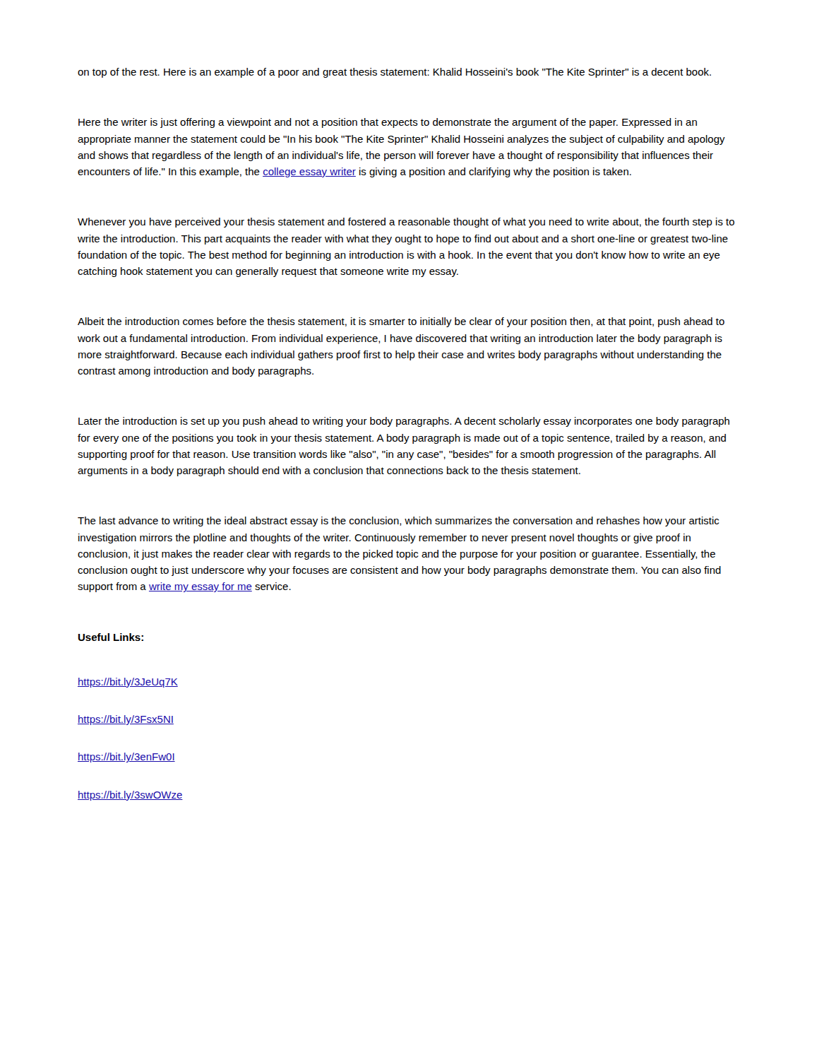on top of the rest. Here is an example of a poor and great thesis statement: Khalid Hosseini's book "The Kite Sprinter" is a decent book.
Here the writer is just offering a viewpoint and not a position that expects to demonstrate the argument of the paper. Expressed in an appropriate manner the statement could be "In his book "The Kite Sprinter" Khalid Hosseini analyzes the subject of culpability and apology and shows that regardless of the length of an individual's life, the person will forever have a thought of responsibility that influences their encounters of life." In this example, the college essay writer is giving a position and clarifying why the position is taken.
Whenever you have perceived your thesis statement and fostered a reasonable thought of what you need to write about, the fourth step is to write the introduction. This part acquaints the reader with what they ought to hope to find out about and a short one-line or greatest two-line foundation of the topic. The best method for beginning an introduction is with a hook. In the event that you don't know how to write an eye catching hook statement you can generally request that someone write my essay.
Albeit the introduction comes before the thesis statement, it is smarter to initially be clear of your position then, at that point, push ahead to work out a fundamental introduction. From individual experience, I have discovered that writing an introduction later the body paragraph is more straightforward. Because each individual gathers proof first to help their case and writes body paragraphs without understanding the contrast among introduction and body paragraphs.
Later the introduction is set up you push ahead to writing your body paragraphs. A decent scholarly essay incorporates one body paragraph for every one of the positions you took in your thesis statement. A body paragraph is made out of a topic sentence, trailed by a reason, and supporting proof for that reason. Use transition words like "also", "in any case", "besides" for a smooth progression of the paragraphs. All arguments in a body paragraph should end with a conclusion that connections back to the thesis statement.
The last advance to writing the ideal abstract essay is the conclusion, which summarizes the conversation and rehashes how your artistic investigation mirrors the plotline and thoughts of the writer. Continuously remember to never present novel thoughts or give proof in conclusion, it just makes the reader clear with regards to the picked topic and the purpose for your position or guarantee. Essentially, the conclusion ought to just underscore why your focuses are consistent and how your body paragraphs demonstrate them. You can also find support from a write my essay for me service.
Useful Links:
https://bit.ly/3JeUq7K
https://bit.ly/3Fsx5NI
https://bit.ly/3enFw0I
https://bit.ly/3swOWze